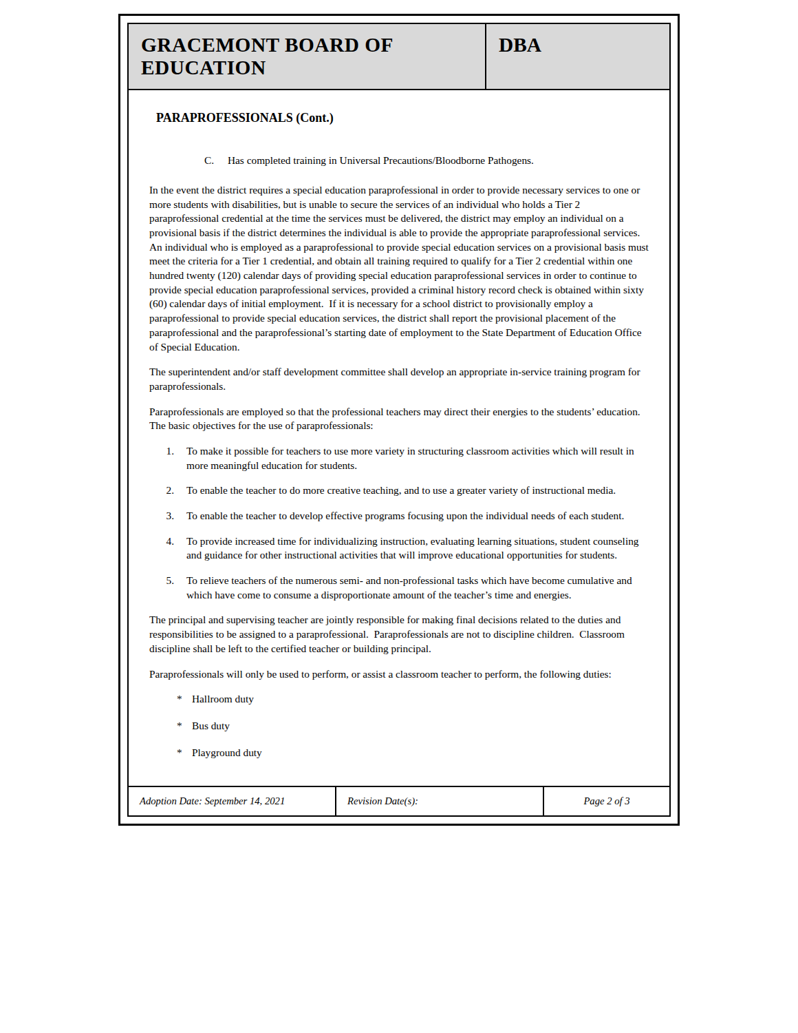GRACEMONT BOARD OF EDUCATION
DBA
PARAPROFESSIONALS (Cont.)
C. Has completed training in Universal Precautions/Bloodborne Pathogens.
In the event the district requires a special education paraprofessional in order to provide necessary services to one or more students with disabilities, but is unable to secure the services of an individual who holds a Tier 2 paraprofessional credential at the time the services must be delivered, the district may employ an individual on a provisional basis if the district determines the individual is able to provide the appropriate paraprofessional services. An individual who is employed as a paraprofessional to provide special education services on a provisional basis must meet the criteria for a Tier 1 credential, and obtain all training required to qualify for a Tier 2 credential within one hundred twenty (120) calendar days of providing special education paraprofessional services in order to continue to provide special education paraprofessional services, provided a criminal history record check is obtained within sixty (60) calendar days of initial employment. If it is necessary for a school district to provisionally employ a paraprofessional to provide special education services, the district shall report the provisional placement of the paraprofessional and the paraprofessional’s starting date of employment to the State Department of Education Office of Special Education.
The superintendent and/or staff development committee shall develop an appropriate in-service training program for paraprofessionals.
Paraprofessionals are employed so that the professional teachers may direct their energies to the students’ education. The basic objectives for the use of paraprofessionals:
1. To make it possible for teachers to use more variety in structuring classroom activities which will result in more meaningful education for students.
2. To enable the teacher to do more creative teaching, and to use a greater variety of instructional media.
3. To enable the teacher to develop effective programs focusing upon the individual needs of each student.
4. To provide increased time for individualizing instruction, evaluating learning situations, student counseling and guidance for other instructional activities that will improve educational opportunities for students.
5. To relieve teachers of the numerous semi- and non-professional tasks which have become cumulative and which have come to consume a disproportionate amount of the teacher’s time and energies.
The principal and supervising teacher are jointly responsible for making final decisions related to the duties and responsibilities to be assigned to a paraprofessional. Paraprofessionals are not to discipline children. Classroom discipline shall be left to the certified teacher or building principal.
Paraprofessionals will only be used to perform, or assist a classroom teacher to perform, the following duties:
*Hallroom duty
*Bus duty
*Playground duty
Adoption Date: September 14, 2021
Revision Date(s):
Page 2 of 3